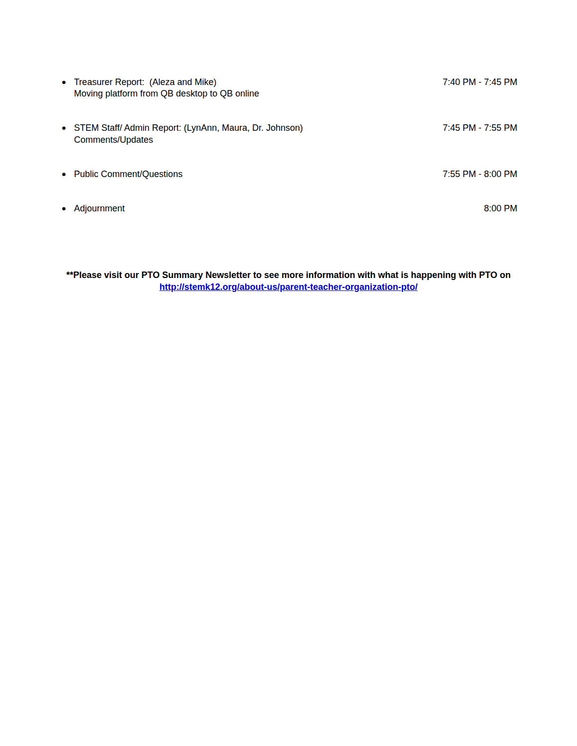Treasurer Report: (Aleza and Mike) 7:40 PM - 7:45 PM
Moving platform from QB desktop to QB online
STEM Staff/ Admin Report: (LynAnn, Maura, Dr. Johnson) 7:45 PM - 7:55 PM
Comments/Updates
Public Comment/Questions 7:55 PM - 8:00 PM
Adjournment 8:00 PM
**Please visit our PTO Summary Newsletter to see more information with what is happening with PTO on http://stemk12.org/about-us/parent-teacher-organization-pto/